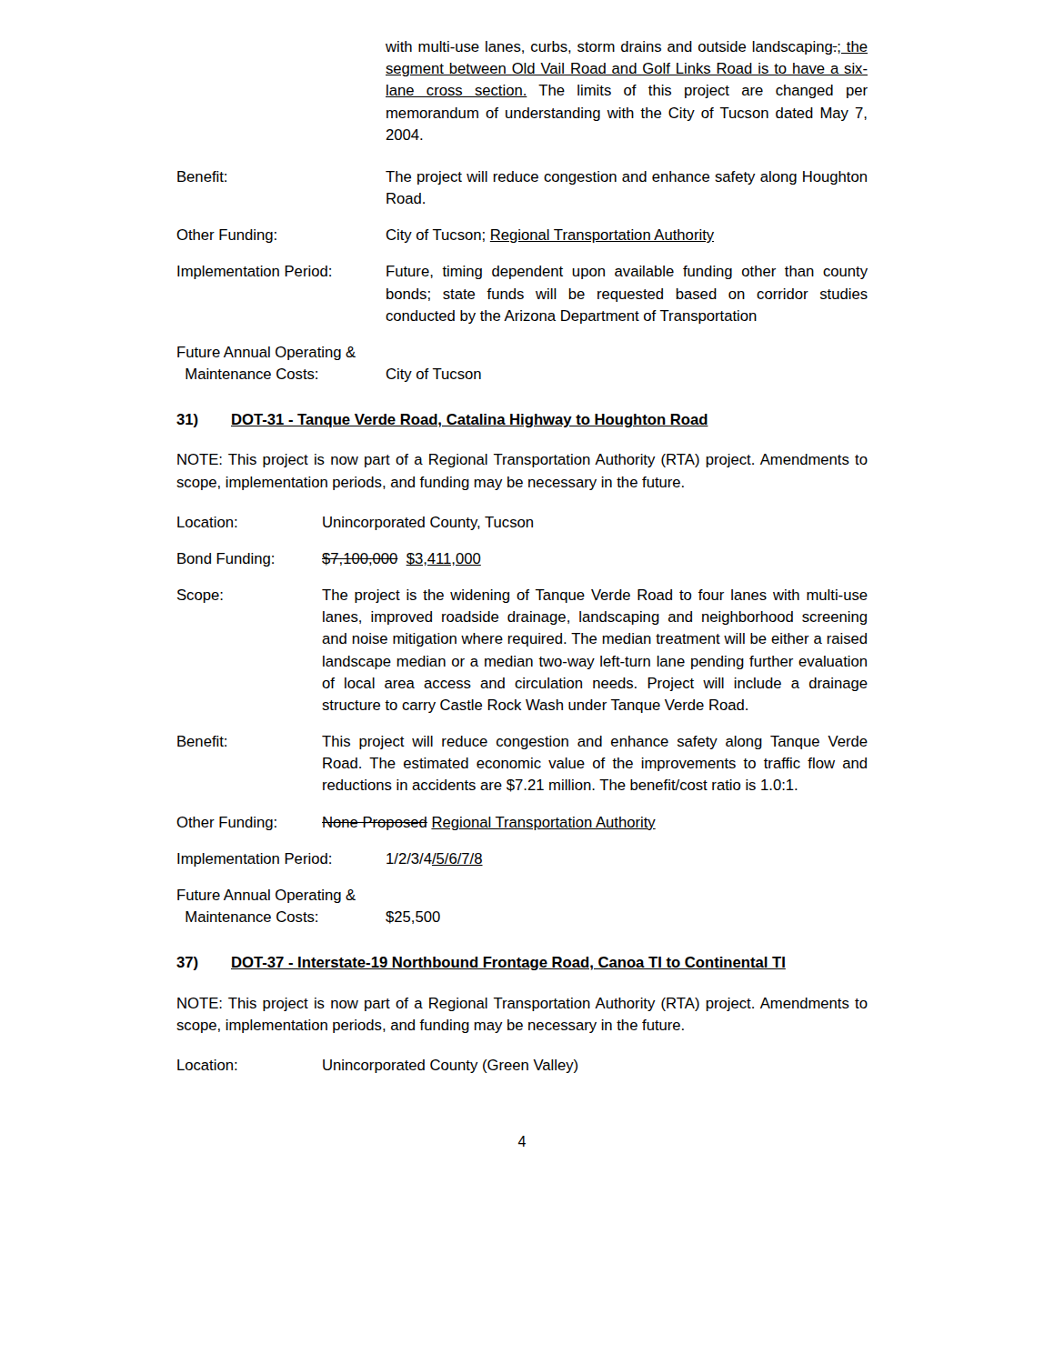with multi-use lanes, curbs, storm drains and outside landscaping.; the segment between Old Vail Road and Golf Links Road is to have a six-lane cross section. The limits of this project are changed per memorandum of understanding with the City of Tucson dated May 7, 2004.
Benefit:
The project will reduce congestion and enhance safety along Houghton Road.
Other Funding:
City of Tucson; Regional Transportation Authority
Implementation Period:
Future, timing dependent upon available funding other than county bonds; state funds will be requested based on corridor studies conducted by the Arizona Department of Transportation
Future Annual Operating &
Maintenance Costs:
City of Tucson
31)
DOT-31 - Tanque Verde Road, Catalina Highway to Houghton Road
NOTE: This project is now part of a Regional Transportation Authority (RTA) project. Amendments to scope, implementation periods, and funding may be necessary in the future.
Location:
Unincorporated County, Tucson
Bond Funding:
$7,100,000 $3,411,000
Scope:
The project is the widening of Tanque Verde Road to four lanes with multi-use lanes, improved roadside drainage, landscaping and neighborhood screening and noise mitigation where required. The median treatment will be either a raised landscape median or a median two-way left-turn lane pending further evaluation of local area access and circulation needs. Project will include a drainage structure to carry Castle Rock Wash under Tanque Verde Road.
Benefit:
This project will reduce congestion and enhance safety along Tanque Verde Road. The estimated economic value of the improvements to traffic flow and reductions in accidents are $7.21 million. The benefit/cost ratio is 1.0:1.
Other Funding:
None Proposed Regional Transportation Authority
Implementation Period:
1/2/3/4/5/6/7/8
Future Annual Operating &
Maintenance Costs:
$25,500
37)
DOT-37 - Interstate-19 Northbound Frontage Road, Canoa TI to Continental TI
NOTE: This project is now part of a Regional Transportation Authority (RTA) project. Amendments to scope, implementation periods, and funding may be necessary in the future.
Location:
Unincorporated County (Green Valley)
4